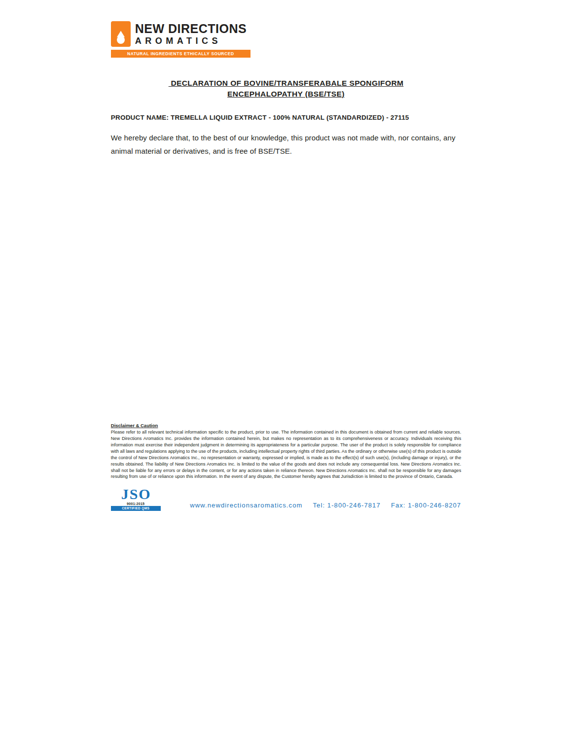NEW DIRECTIONS
AROMATICS
NATURAL INGREDIENTS ETHICALLY SOURCED
DECLARATION OF BOVINE/TRANSFERABALE SPONGIFORM
ENCEPHALOPATHY (BSE/TSE)
PRODUCT NAME: TREMELLA LIQUID EXTRACT - 100% NATURAL (STANDARDIZED) - 27115
We hereby declare that, to the best of our knowledge, this product was not made with, nor contains, any animal material or derivatives, and is free of BSE/TSE.
Disclaimer & Caution
Please refer to all relevant technical information specific to the product, prior to use. The information contained in this document is obtained from current and reliable sources. New Directions Aromatics Inc. provides the information contained herein, but makes no representation as to its comprehensiveness or accuracy. Individuals receiving this information must exercise their independent judgment in determining its appropriateness for a particular purpose. The user of the product is solely responsible for compliance with all laws and regulations applying to the use of the products, including intellectual property rights of third parties. As the ordinary or otherwise use(s) of this product is outside the control of New Directions Aromatics Inc., no representation or warranty, expressed or implied, is made as to the effect(s) of such use(s), (including damage or injury), or the results obtained. The liability of New Directions Aromatics Inc. is limited to the value of the goods and does not include any consequential loss. New Directions Aromatics Inc. shall not be liable for any errors or delays in the content, or for any actions taken in reliance thereon. New Directions Aromatics Inc. shall not be responsible for any damages resulting from use of or reliance upon this information. In the event of any dispute, the Customer hereby agrees that Jurisdiction is limited to the province of Ontario, Canada.
JSO
9001:2015
CERTIFIED QMS
www.newdirectionsaromatics.com Tel: 1-800-246-7817 Fax: 1-800-246-8207